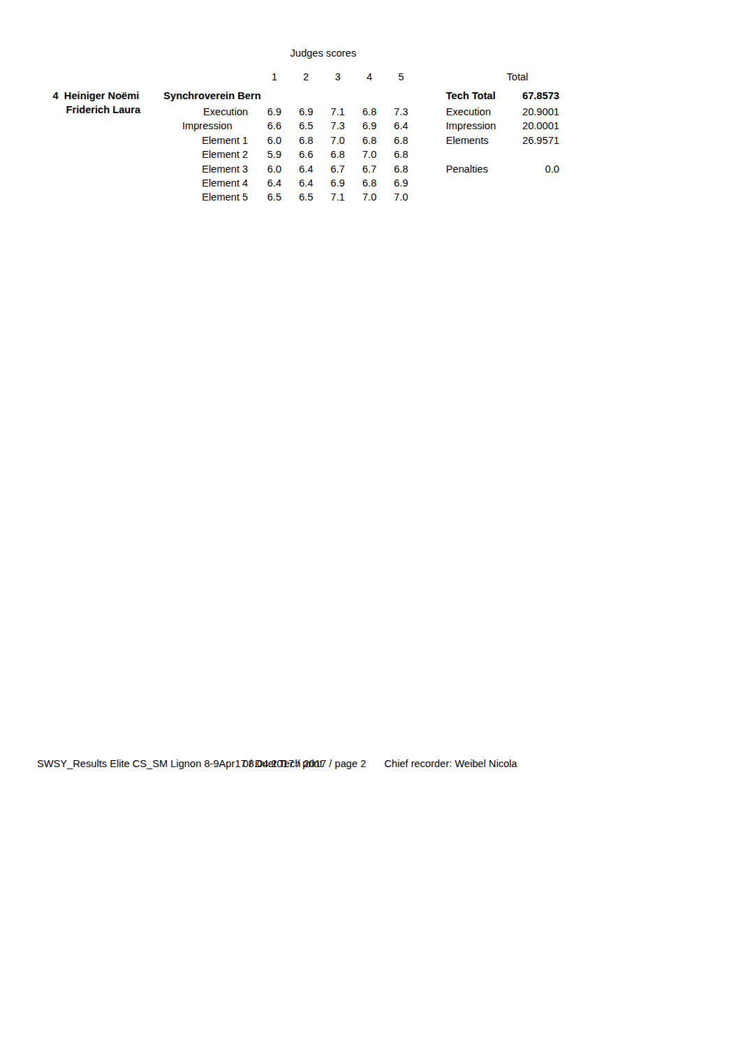Judges scores
1 2 3 4 5
Total
4 Heiniger Noëmi
Friderich Laura
Synchroverein Bern
Tech Total
67.8573
Execution
20.9001
Impression
20.0001
Elements
26.9571
Penalties
0.0
Execution
6.9
6.9
7.1
6.8
7.3
Impression
6.6
6.5
7.3
6.9
6.4
Element 1
6.0
6.8
7.0
6.8
6.8
Element 2
5.9
6.6
6.8
7.0
6.8
Element 3
6.0
6.4
6.7
6.7
6.8
Element 4
6.4
6.4
6.9
6.8
6.9
Element 5
6.5
6.5
7.1
7.0
7.0
SWSY_Results Elite CS_SM Lignon 8-9Apr17 / Duet Tech 2017 / page 2
08.04.2017 / print
Chief recorder: Weibel Nicola